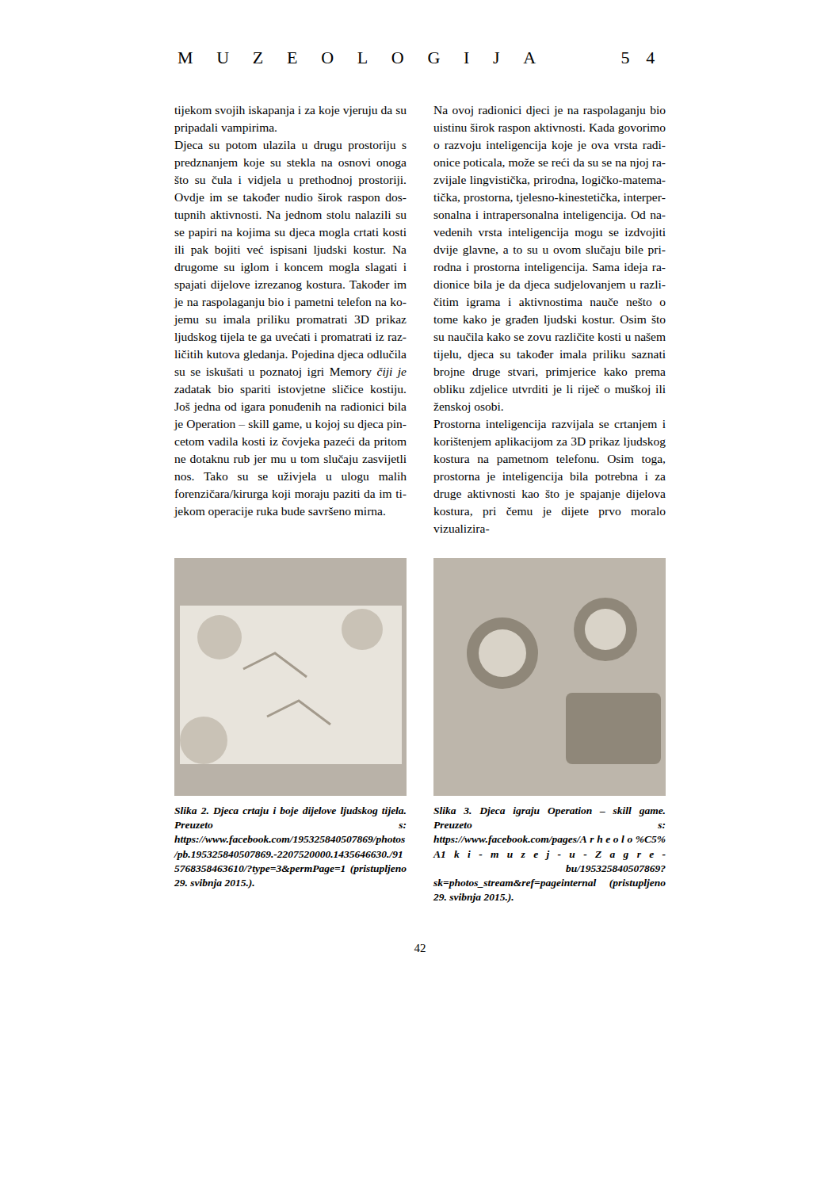M U Z E O L O G I J A 5 4
tijekom svojih iskapanja i za koje vjeruju da su pripadali vampirima.
Djeca su potom ulazila u drugu prostoriju s predznanjem koje su stekla na osnovi onoga što su čula i vidjela u prethodnoj prostoriji. Ovdje im se također nudio širok raspon dostupnih aktivnosti. Na jednom stolu nalazili su se papiri na kojima su djeca mogla crtati kosti ili pak bojiti već ispisani ljudski kostur. Na drugome su iglom i koncem mogla slagati i spajati dijelove izrezanog kostura. Također im je na raspolaganju bio i pametni telefon na kojemu su imala priliku promatrati 3D prikaz ljudskog tijela te ga uvećati i promatrati iz različitih kutova gledanja. Pojedina djeca odlučila su se iskušati u poznatoj igri Memory čiji je zadatak bio spariti istovjetne sličice kostiju. Još jedna od igara ponuđenih na radionici bila je Operation – skill game, u kojoj su djeca pincetom vadila kosti iz čovjeka pazeći da pritom ne dotaknu rub jer mu u tom slučaju zasvijetli nos. Tako su se uživjela u ulogu malih forenzičara/kirurga koji moraju paziti da im tijekom operacije ruka bude savršeno mirna.
Na ovoj radionici djeci je na raspolaganju bio uistinu širok raspon aktivnosti. Kada govorimo o razvoju inteligencija koje je ova vrsta radionice poticala, može se reći da su se na njoj razvijale lingvistička, prirodna, logičko-matematička, prostorna, tjelesno-kinestetička, interpersonalna i intrapersonalna inteligencija. Od navedenih vrsta inteligencija mogu se izdvojiti dvije glavne, a to su u ovom slučaju bile prirodna i prostorna inteligencija. Sama ideja radionice bila je da djeca sudjelovanjem u različitim igrama i aktivnostima nauče nešto o tome kako je građen ljudski kostur. Osim što su naučila kako se zovu različite kosti u našem tijelu, djeca su također imala priliku saznati brojne druge stvari, primjerice kako prema obliku zdjelice utvrditi je li riječ o muškoj ili ženskoj osobi.
Prostorna inteligencija razvijala se crtanjem i korištenjem aplikacijom za 3D prikaz ljudskog kostura na pametnom telefonu. Osim toga, prostorna je inteligencija bila potrebna i za druge aktivnosti kao što je spajanje dijelova kostura, pri čemu je dijete prvo moralo vizualizira-
Slika 2. Djeca crtaju i boje dijelove ljudskog tijela. Preuzeto s: https://www.facebook.com/195325840507869/photos/pb.195325840507869.-2207520000.1435646630./915768358463610/?type=3&permPage=1 (pristupljeno 29. svibnja 2015.).
Slika 3. Djeca igraju Operation – skill game. Preuzeto s: https://www.facebook.com/pages/A r h e o l o %C5%A1 k i - m u z e j - u - Z a g r e - bu/195325840507869?sk=photos_stream&ref=pageinternal (pristupljeno 29. svibnja 2015.).
42